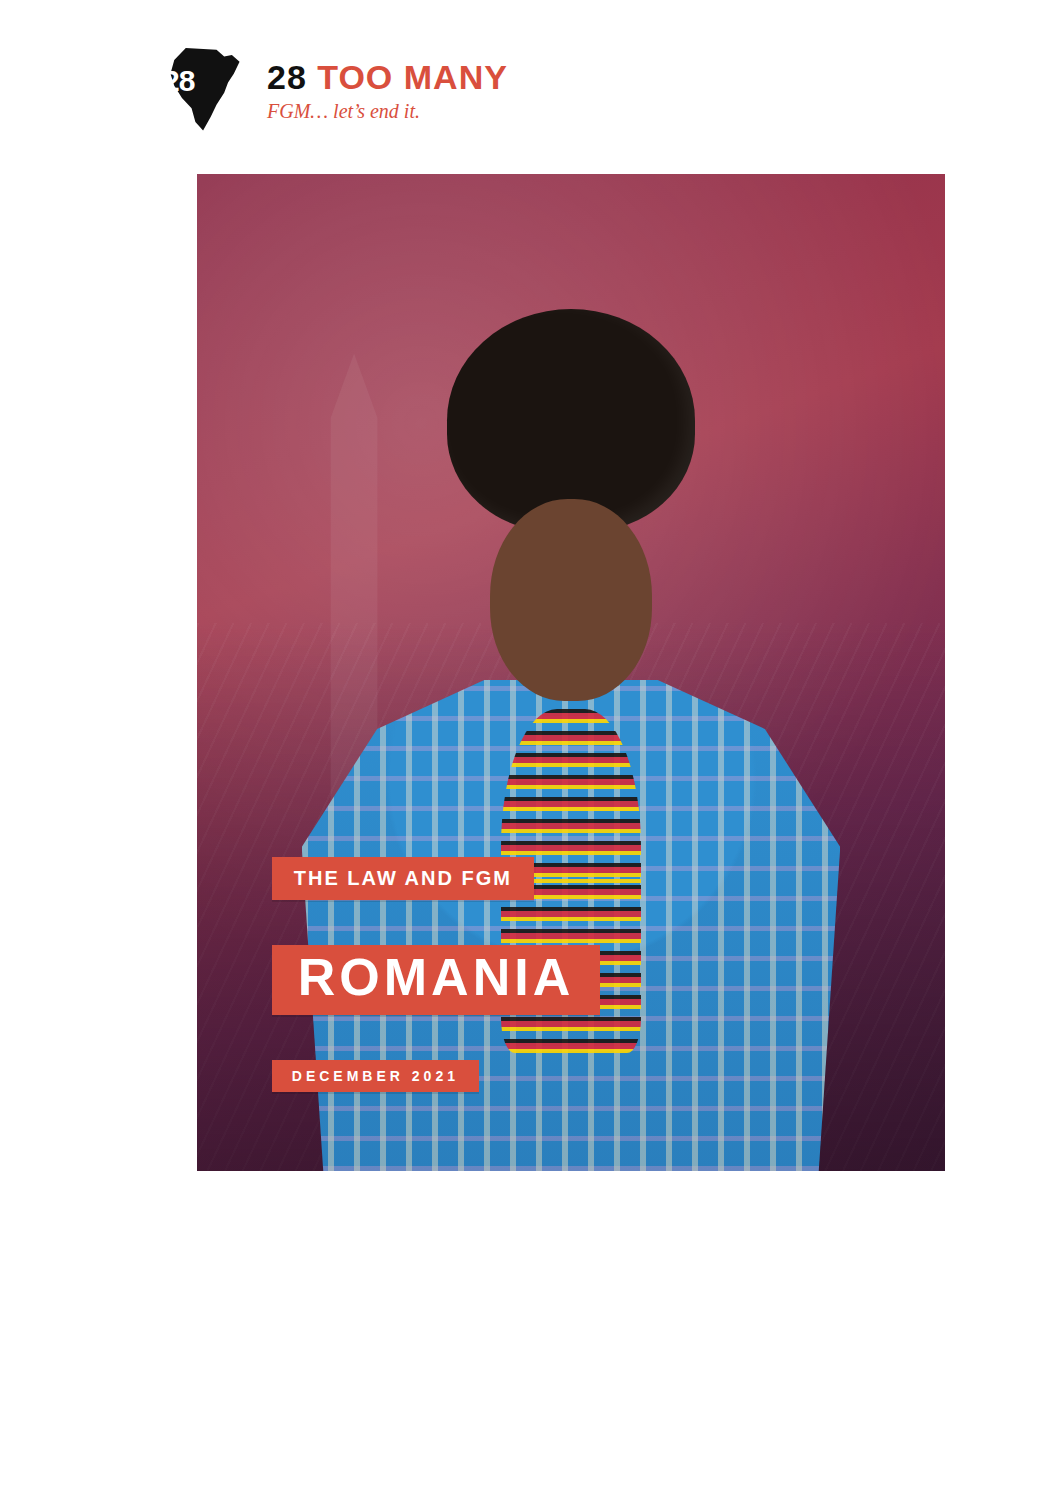28
28 Too Many
FGM… let’s end it.
The Law and FGM
Romania
December 2021